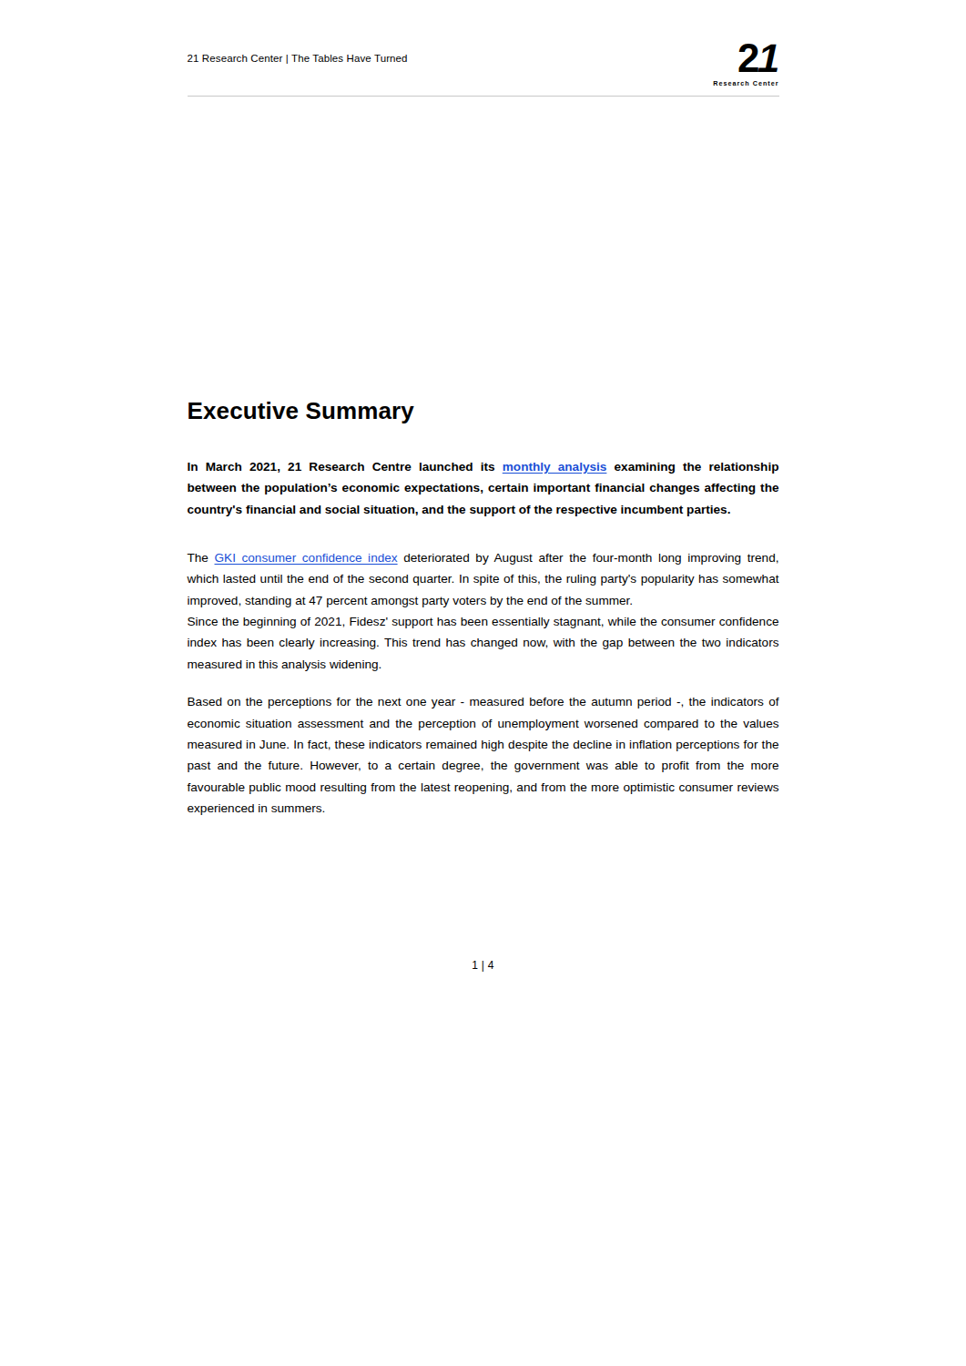21 Research Center | The Tables Have Turned
21
Research Center
Executive Summary
In March 2021, 21 Research Centre launched its monthly analysis examining the relationship between the population’s economic expectations, certain important financial changes affecting the country's financial and social situation, and the support of the respective incumbent parties.
The GKI consumer confidence index deteriorated by August after the four-month long improving trend, which lasted until the end of the second quarter. In spite of this, the ruling party's popularity has somewhat improved, standing at 47 percent amongst party voters by the end of the summer.
Since the beginning of 2021, Fidesz' support has been essentially stagnant, while the consumer confidence index has been clearly increasing. This trend has changed now, with the gap between the two indicators measured in this analysis widening.
Based on the perceptions for the next one year - measured before the autumn period -, the indicators of economic situation assessment and the perception of unemployment worsened compared to the values measured in June. In fact, these indicators remained high despite the decline in inflation perceptions for the past and the future. However, to a certain degree, the government was able to profit from the more favourable public mood resulting from the latest reopening, and from the more optimistic consumer reviews experienced in summers.
1 | 4